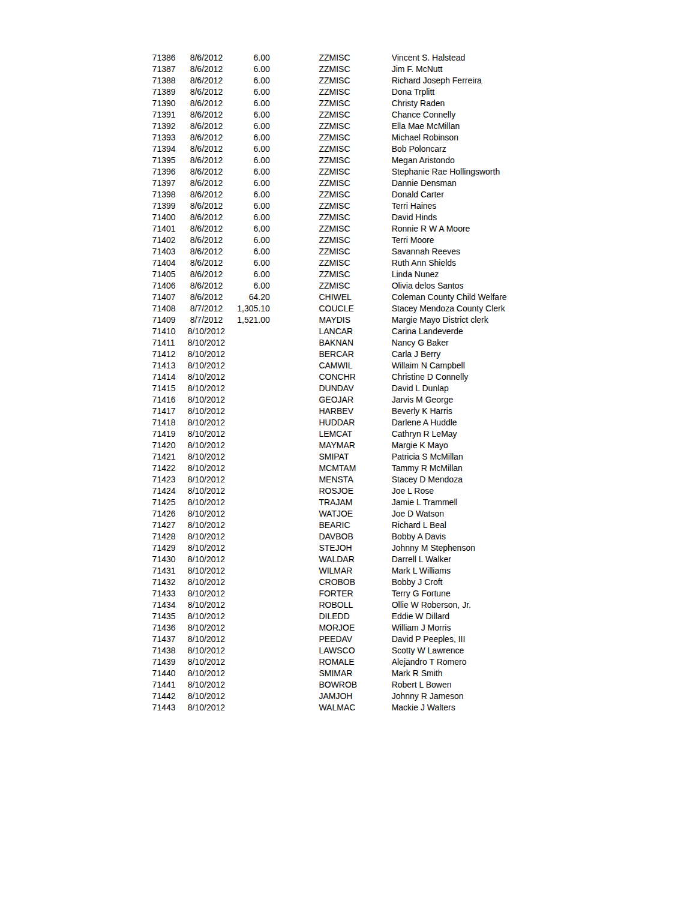| 71386 | 8/6/2012 | 6.00 | ZZMISC | Vincent S. Halstead |
| 71387 | 8/6/2012 | 6.00 | ZZMISC | Jim F. McNutt |
| 71388 | 8/6/2012 | 6.00 | ZZMISC | Richard Joseph Ferreira |
| 71389 | 8/6/2012 | 6.00 | ZZMISC | Dona Trplitt |
| 71390 | 8/6/2012 | 6.00 | ZZMISC | Christy Raden |
| 71391 | 8/6/2012 | 6.00 | ZZMISC | Chance Connelly |
| 71392 | 8/6/2012 | 6.00 | ZZMISC | Ella Mae McMillan |
| 71393 | 8/6/2012 | 6.00 | ZZMISC | Michael Robinson |
| 71394 | 8/6/2012 | 6.00 | ZZMISC | Bob Poloncarz |
| 71395 | 8/6/2012 | 6.00 | ZZMISC | Megan Aristondo |
| 71396 | 8/6/2012 | 6.00 | ZZMISC | Stephanie Rae Hollingsworth |
| 71397 | 8/6/2012 | 6.00 | ZZMISC | Dannie Densman |
| 71398 | 8/6/2012 | 6.00 | ZZMISC | Donald Carter |
| 71399 | 8/6/2012 | 6.00 | ZZMISC | Terri Haines |
| 71400 | 8/6/2012 | 6.00 | ZZMISC | David Hinds |
| 71401 | 8/6/2012 | 6.00 | ZZMISC | Ronnie R W A Moore |
| 71402 | 8/6/2012 | 6.00 | ZZMISC | Terri Moore |
| 71403 | 8/6/2012 | 6.00 | ZZMISC | Savannah Reeves |
| 71404 | 8/6/2012 | 6.00 | ZZMISC | Ruth Ann Shields |
| 71405 | 8/6/2012 | 6.00 | ZZMISC | Linda Nunez |
| 71406 | 8/6/2012 | 6.00 | ZZMISC | Olivia delos Santos |
| 71407 | 8/6/2012 | 64.20 | CHIWEL | Coleman County Child Welfare |
| 71408 | 8/7/2012 | 1,305.10 | COUCLE | Stacey Mendoza County Clerk |
| 71409 | 8/7/2012 | 1,521.00 | MAYDIS | Margie Mayo District clerk |
| 71410 | 8/10/2012 | | LANCAR | Carina Landeverde |
| 71411 | 8/10/2012 | | BAKNAN | Nancy G Baker |
| 71412 | 8/10/2012 | | BERCAR | Carla J Berry |
| 71413 | 8/10/2012 | | CAMWIL | Willaim N Campbell |
| 71414 | 8/10/2012 | | CONCHR | Christine D Connelly |
| 71415 | 8/10/2012 | | DUNDAV | David L Dunlap |
| 71416 | 8/10/2012 | | GEOJAR | Jarvis M George |
| 71417 | 8/10/2012 | | HARBEV | Beverly K Harris |
| 71418 | 8/10/2012 | | HUDDAR | Darlene A Huddle |
| 71419 | 8/10/2012 | | LEMCAT | Cathryn R LeMay |
| 71420 | 8/10/2012 | | MAYMAR | Margie K Mayo |
| 71421 | 8/10/2012 | | SMIPAT | Patricia S McMillan |
| 71422 | 8/10/2012 | | MCMTAM | Tammy R McMillan |
| 71423 | 8/10/2012 | | MENSTA | Stacey D Mendoza |
| 71424 | 8/10/2012 | | ROSJOE | Joe L Rose |
| 71425 | 8/10/2012 | | TRAJAM | Jamie L Trammell |
| 71426 | 8/10/2012 | | WATJOE | Joe D Watson |
| 71427 | 8/10/2012 | | BEARIC | Richard L Beal |
| 71428 | 8/10/2012 | | DAVBOB | Bobby A Davis |
| 71429 | 8/10/2012 | | STEJOH | Johnny M Stephenson |
| 71430 | 8/10/2012 | | WALDAR | Darrell L Walker |
| 71431 | 8/10/2012 | | WILMAR | Mark L Williams |
| 71432 | 8/10/2012 | | CROBOB | Bobby J Croft |
| 71433 | 8/10/2012 | | FORTER | Terry G Fortune |
| 71434 | 8/10/2012 | | ROBOLL | Ollie W Roberson, Jr. |
| 71435 | 8/10/2012 | | DILEDD | Eddie W Dillard |
| 71436 | 8/10/2012 | | MORJOE | William J Morris |
| 71437 | 8/10/2012 | | PEEDAV | David P Peeples, III |
| 71438 | 8/10/2012 | | LAWSCO | Scotty W Lawrence |
| 71439 | 8/10/2012 | | ROMALE | Alejandro T Romero |
| 71440 | 8/10/2012 | | SMIMAR | Mark R Smith |
| 71441 | 8/10/2012 | | BOWROB | Robert L Bowen |
| 71442 | 8/10/2012 | | JAMJOH | Johnny R Jameson |
| 71443 | 8/10/2012 | | WALMAC | Mackie J Walters |